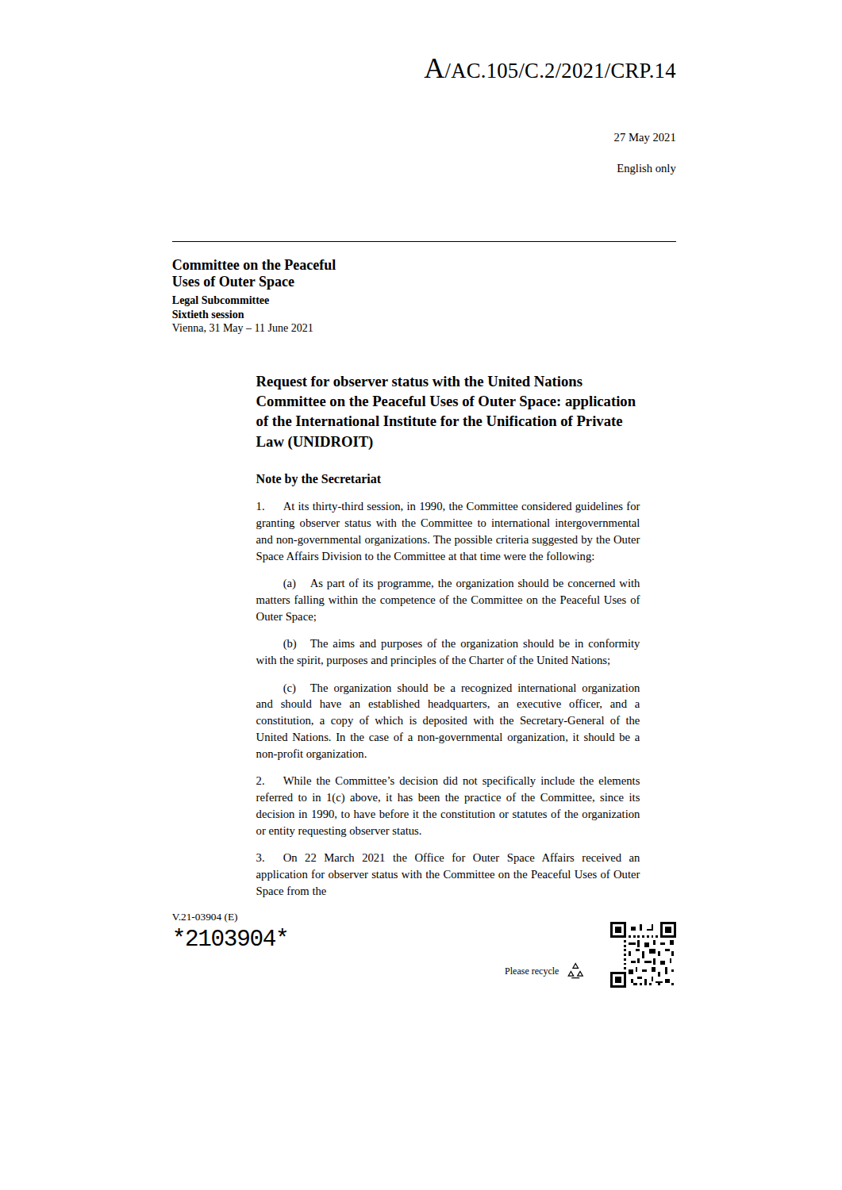A/AC.105/C.2/2021/CRP.14
27 May 2021
English only
Committee on the Peaceful
Uses of Outer Space
Legal Subcommittee
Sixtieth session
Vienna, 31 May – 11 June 2021
Request for observer status with the United Nations Committee on the Peaceful Uses of Outer Space: application of the International Institute for the Unification of Private Law (UNIDROIT)
Note by the Secretariat
1. At its thirty-third session, in 1990, the Committee considered guidelines for granting observer status with the Committee to international intergovernmental and non-governmental organizations. The possible criteria suggested by the Outer Space Affairs Division to the Committee at that time were the following:
(a) As part of its programme, the organization should be concerned with matters falling within the competence of the Committee on the Peaceful Uses of Outer Space;
(b) The aims and purposes of the organization should be in conformity with the spirit, purposes and principles of the Charter of the United Nations;
(c) The organization should be a recognized international organization and should have an established headquarters, an executive officer, and a constitution, a copy of which is deposited with the Secretary-General of the United Nations. In the case of a non-governmental organization, it should be a non-profit organization.
2. While the Committee’s decision did not specifically include the elements referred to in 1(c) above, it has been the practice of the Committee, since its decision in 1990, to have before it the constitution or statutes of the organization or entity requesting observer status.
3. On 22 March 2021 the Office for Outer Space Affairs received an application for observer status with the Committee on the Peaceful Uses of Outer Space from the
V.21-03904 (E)
*2103904*
Please recycle